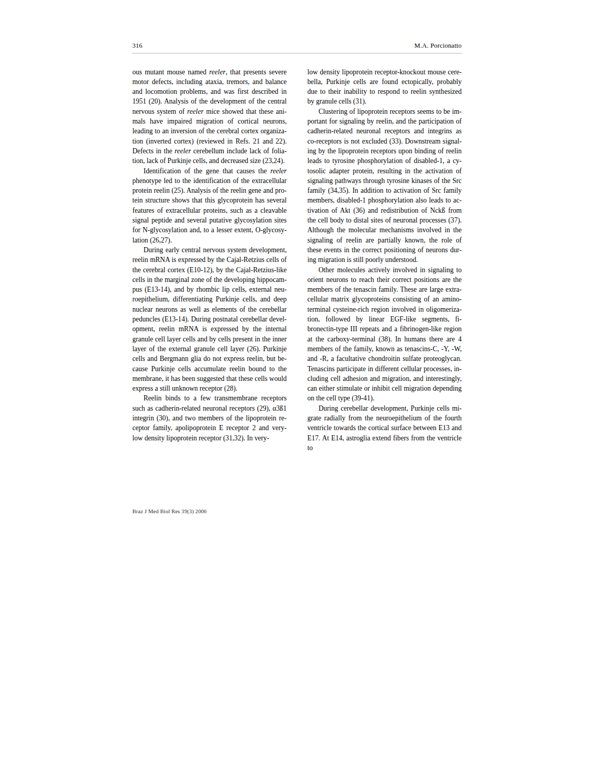316
M.A. Porcionatto
ous mutant mouse named reeler, that presents severe motor defects, including ataxia, tremors, and balance and locomotion problems, and was first described in 1951 (20). Analysis of the development of the central nervous system of reeler mice showed that these animals have impaired migration of cortical neurons, leading to an inversion of the cerebral cortex organization (inverted cortex) (reviewed in Refs. 21 and 22). Defects in the reeler cerebellum include lack of foliation, lack of Purkinje cells, and decreased size (23,24).
Identification of the gene that causes the reeler phenotype led to the identification of the extracellular protein reelin (25). Analysis of the reelin gene and protein structure shows that this glycoprotein has several features of extracellular proteins, such as a cleavable signal peptide and several putative glycosylation sites for N-glycosylation and, to a lesser extent, O-glycosylation (26,27).
During early central nervous system development, reelin mRNA is expressed by the Cajal-Retzius cells of the cerebral cortex (E10-12), by the Cajal-Retzius-like cells in the marginal zone of the developing hippocampus (E13-14), and by rhombic lip cells, external neuroepithelium, differentiating Purkinje cells, and deep nuclear neurons as well as elements of the cerebellar peduncles (E13-14). During postnatal cerebellar development, reelin mRNA is expressed by the internal granule cell layer cells and by cells present in the inner layer of the external granule cell layer (26). Purkinje cells and Bergmann glia do not express reelin, but because Purkinje cells accumulate reelin bound to the membrane, it has been suggested that these cells would express a still unknown receptor (28).
Reelin binds to a few transmembrane receptors such as cadherin-related neuronal receptors (29), α3ß1 integrin (30), and two members of the lipoprotein receptor family, apolipoprotein E receptor 2 and very-low density lipoprotein receptor (31,32). In very-
low density lipoprotein receptor-knockout mouse cerebella, Purkinje cells are found ectopically, probably due to their inability to respond to reelin synthesized by granule cells (31).
Clustering of lipoprotein receptors seems to be important for signaling by reelin, and the participation of cadherin-related neuronal receptors and integrins as co-receptors is not excluded (33). Downstream signaling by the lipoprotein receptors upon binding of reelin leads to tyrosine phosphorylation of disabled-1, a cytosolic adapter protein, resulting in the activation of signaling pathways through tyrosine kinases of the Src family (34,35). In addition to activation of Src family members, disabled-1 phosphorylation also leads to activation of Akt (36) and redistribution of Nckß from the cell body to distal sites of neuronal processes (37). Although the molecular mechanisms involved in the signaling of reelin are partially known, the role of these events in the correct positioning of neurons during migration is still poorly understood.
Other molecules actively involved in signaling to orient neurons to reach their correct positions are the members of the tenascin family. These are large extracellular matrix glycoproteins consisting of an amino-terminal cysteine-rich region involved in oligomerization, followed by linear EGF-like segments, fibronectin-type III repeats and a fibrinogen-like region at the carboxy-terminal (38). In humans there are 4 members of the family, known as tenascins-C, -Y, -W, and -R, a facultative chondroitin sulfate proteoglycan. Tenascins participate in different cellular processes, including cell adhesion and migration, and interestingly, can either stimulate or inhibit cell migration depending on the cell type (39-41).
During cerebellar development, Purkinje cells migrate radially from the neuroepithelium of the fourth ventricle towards the cortical surface between E13 and E17. At E14, astroglia extend fibers from the ventricle to
Braz J Med Biol Res 39(3) 2006